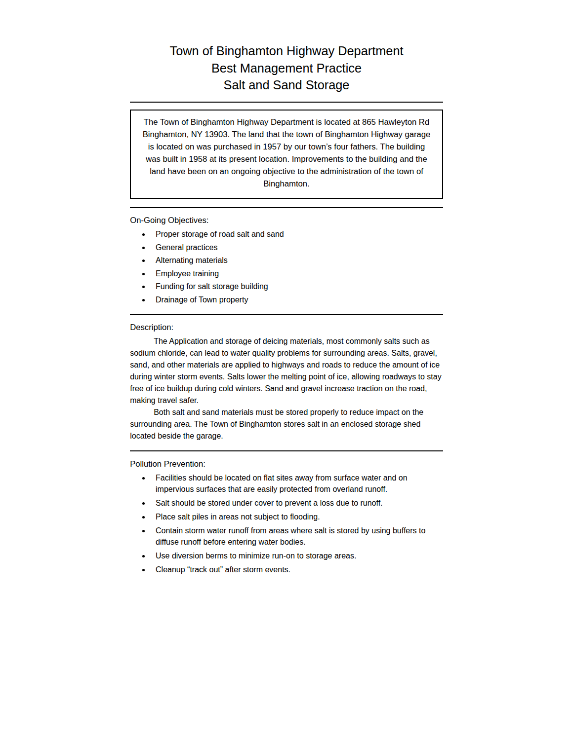Town of Binghamton Highway Department Best Management Practice Salt and Sand Storage
The Town of Binghamton Highway Department is located at 865 Hawleyton Rd Binghamton, NY 13903. The land that the town of Binghamton Highway garage is located on was purchased in 1957 by our town’s four fathers. The building was built in 1958 at its present location. Improvements to the building and the land have been on an ongoing objective to the administration of the town of Binghamton.
On-Going Objectives:
Proper storage of road salt and sand
General practices
Alternating materials
Employee training
Funding for salt storage building
Drainage of Town property
Description:
The Application and storage of deicing materials, most commonly salts such as sodium chloride, can lead to water quality problems for surrounding areas. Salts, gravel, sand, and other materials are applied to highways and roads to reduce the amount of ice during winter storm events. Salts lower the melting point of ice, allowing roadways to stay free of ice buildup during cold winters. Sand and gravel increase traction on the road, making travel safer.
Both salt and sand materials must be stored properly to reduce impact on the surrounding area. The Town of Binghamton stores salt in an enclosed storage shed located beside the garage.
Pollution Prevention:
Facilities should be located on flat sites away from surface water and on impervious surfaces that are easily protected from overland runoff.
Salt should be stored under cover to prevent a loss due to runoff.
Place salt piles in areas not subject to flooding.
Contain storm water runoff from areas where salt is stored by using buffers to diffuse runoff before entering water bodies.
Use diversion berms to minimize run-on to storage areas.
Cleanup “track out” after storm events.